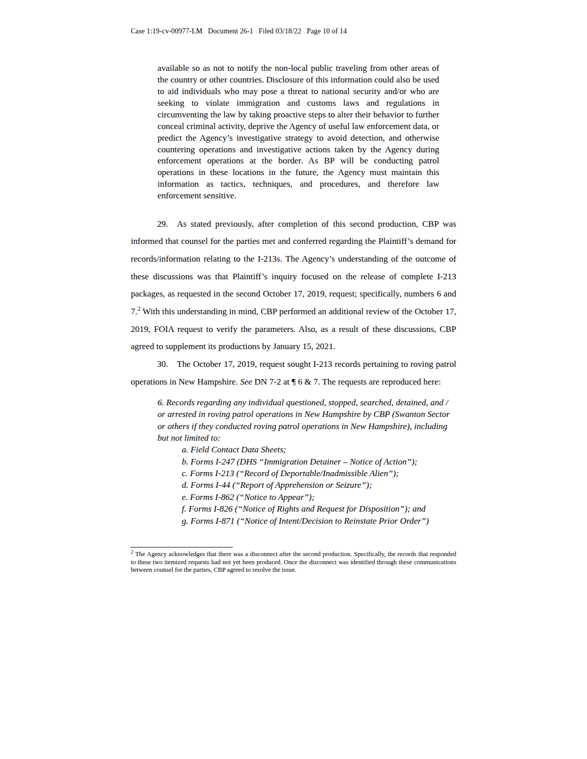Case 1:19-cv-00977-LM Document 26-1 Filed 03/18/22 Page 10 of 14
available so as not to notify the non-local public traveling from other areas of the country or other countries. Disclosure of this information could also be used to aid individuals who may pose a threat to national security and/or who are seeking to violate immigration and customs laws and regulations in circumventing the law by taking proactive steps to alter their behavior to further conceal criminal activity, deprive the Agency of useful law enforcement data, or predict the Agency’s investigative strategy to avoid detection, and otherwise countering operations and investigative actions taken by the Agency during enforcement operations at the border. As BP will be conducting patrol operations in these locations in the future, the Agency must maintain this information as tactics, techniques, and procedures, and therefore law enforcement sensitive.
29. As stated previously, after completion of this second production, CBP was informed that counsel for the parties met and conferred regarding the Plaintiff’s demand for records/information relating to the I-213s. The Agency’s understanding of the outcome of these discussions was that Plaintiff’s inquiry focused on the release of complete I-213 packages, as requested in the second October 17, 2019, request; specifically, numbers 6 and 7.2 With this understanding in mind, CBP performed an additional review of the October 17, 2019, FOIA request to verify the parameters. Also, as a result of these discussions, CBP agreed to supplement its productions by January 15, 2021.
30. The October 17, 2019, request sought I-213 records pertaining to roving patrol operations in New Hampshire. See DN 7-2 at ¶ 6 & 7. The requests are reproduced here:
6. Records regarding any individual questioned, stopped, searched, detained, and / or arrested in roving patrol operations in New Hampshire by CBP (Swanton Sector or others if they conducted roving patrol operations in New Hampshire), including but not limited to:
a. Field Contact Data Sheets;
b. Forms I-247 (DHS “Immigration Detainer – Notice of Action”);
c. Forms I-213 (“Record of Deportable/Inadmissible Alien”);
d. Forms I-44 (“Report of Apprehension or Seizure”);
e. Forms I-862 (“Notice to Appear”);
f. Forms I-826 (“Notice of Rights and Request for Disposition”); and
g. Forms I-871 (“Notice of Intent/Decision to Reinstate Prior Order”)
2 The Agency acknowledges that there was a disconnect after the second production. Specifically, the records that responded to these two itemized requests had not yet been produced. Once the disconnect was identified through these communications between counsel for the parties, CBP agreed to resolve the issue.